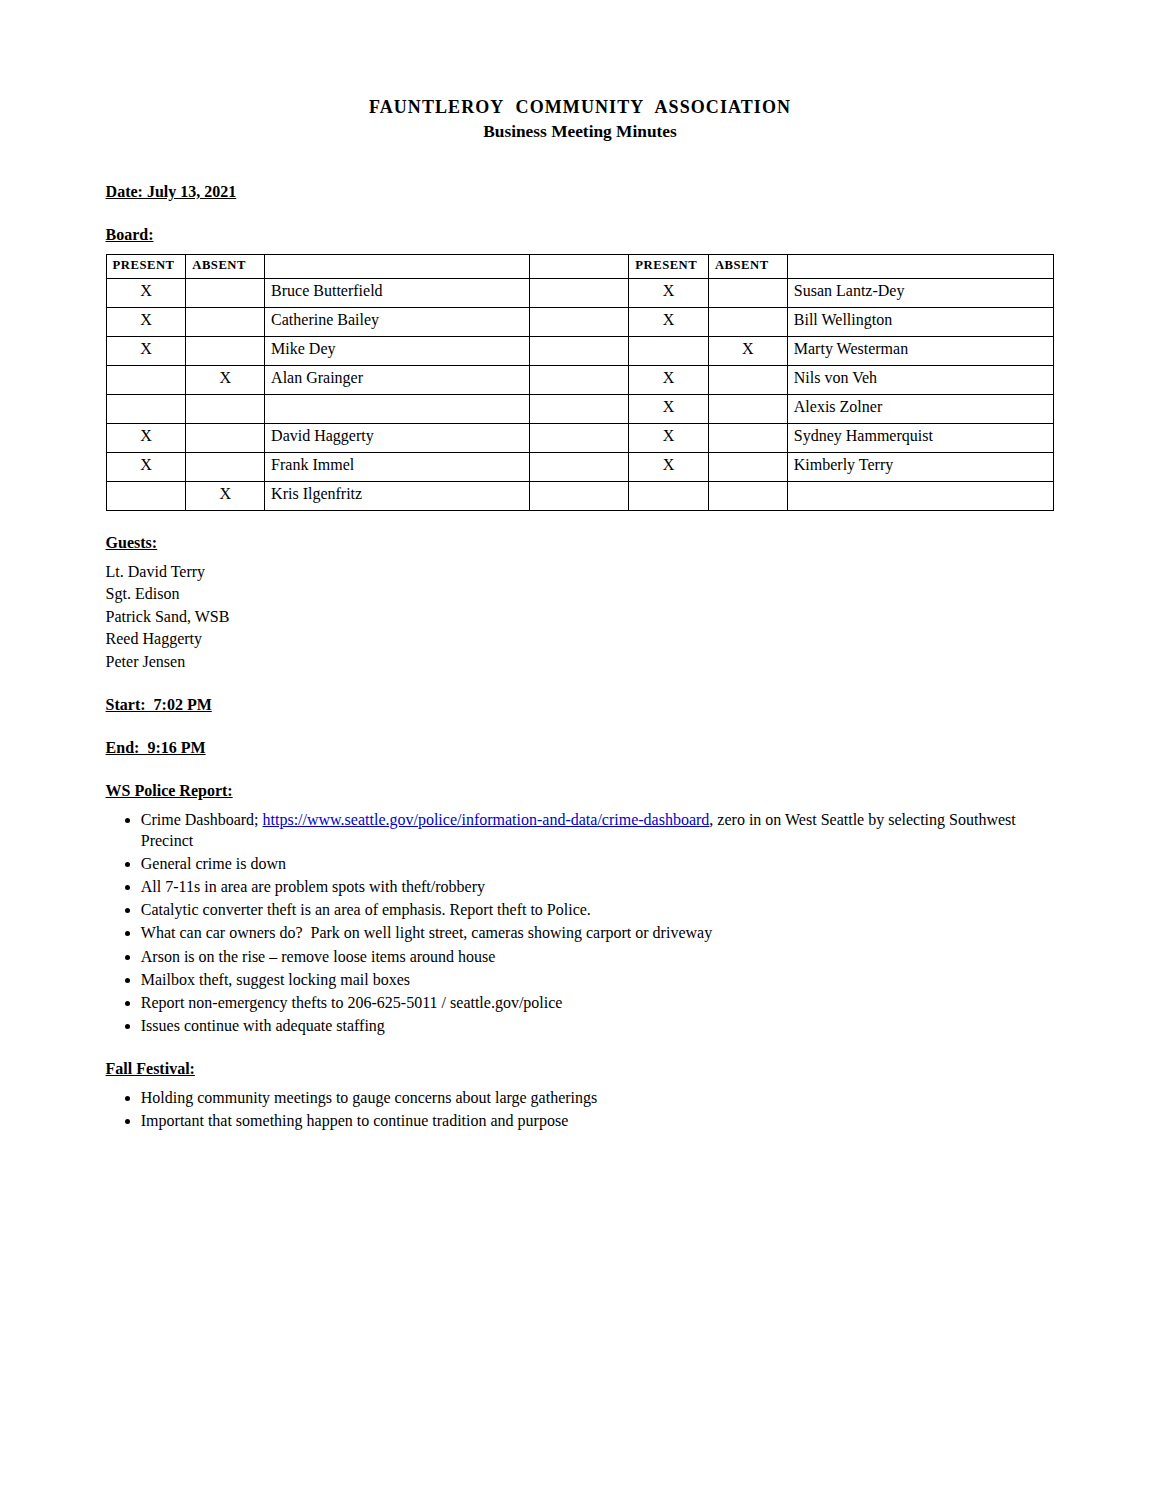FAUNTLEROY COMMUNITY ASSOCIATION
Business Meeting Minutes
Date: July 13, 2021
Board:
| PRESENT | ABSENT | | | PRESENT | ABSENT | |
| --- | --- | --- | --- | --- | --- | --- |
| X | | Bruce Butterfield | | X | | Susan Lantz-Dey |
| X | | Catherine Bailey | | X | | Bill Wellington |
| X | | Mike Dey | | | X | Marty Westerman |
| | X | Alan Grainger | | X | | Nils von Veh |
| | | | | X | | Alexis Zolner |
| X | | David Haggerty | | X | | Sydney Hammerquist |
| X | | Frank Immel | | X | | Kimberly Terry |
| | X | Kris Ilgenfritz | | | | |
Guests:
Lt. David Terry
Sgt. Edison
Patrick Sand, WSB
Reed Haggerty
Peter Jensen
Start: 7:02 PM
End: 9:16 PM
WS Police Report:
Crime Dashboard; https://www.seattle.gov/police/information-and-data/crime-dashboard, zero in on West Seattle by selecting Southwest Precinct
General crime is down
All 7-11s in area are problem spots with theft/robbery
Catalytic converter theft is an area of emphasis. Report theft to Police.
What can car owners do? Park on well light street, cameras showing carport or driveway
Arson is on the rise – remove loose items around house
Mailbox theft, suggest locking mail boxes
Report non-emergency thefts to 206-625-5011 / seattle.gov/police
Issues continue with adequate staffing
Fall Festival:
Holding community meetings to gauge concerns about large gatherings
Important that something happen to continue tradition and purpose